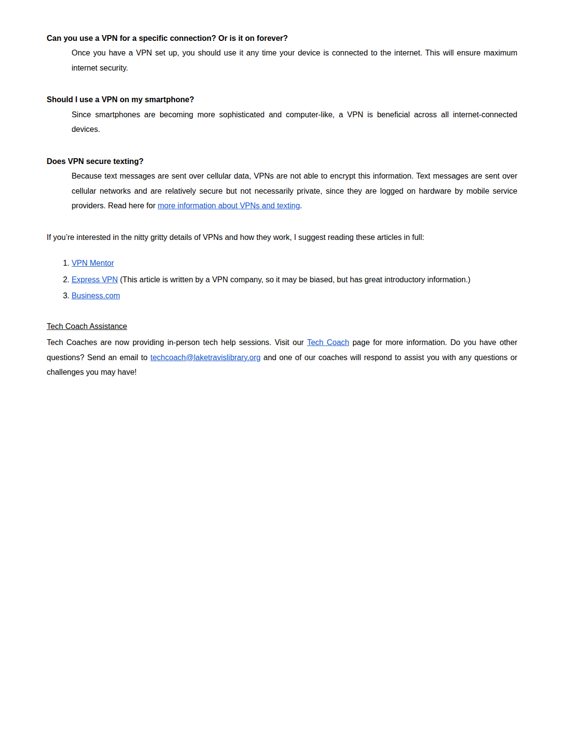Can you use a VPN for a specific connection? Or is it on forever?
Once you have a VPN set up, you should use it any time your device is connected to the internet. This will ensure maximum internet security.
Should I use a VPN on my smartphone?
Since smartphones are becoming more sophisticated and computer-like, a VPN is beneficial across all internet-connected devices.
Does VPN secure texting?
Because text messages are sent over cellular data, VPNs are not able to encrypt this information. Text messages are sent over cellular networks and are relatively secure but not necessarily private, since they are logged on hardware by mobile service providers. Read here for more information about VPNs and texting.
If you’re interested in the nitty gritty details of VPNs and how they work, I suggest reading these articles in full:
VPN Mentor
Express VPN (This article is written by a VPN company, so it may be biased, but has great introductory information.)
Business.com
Tech Coach Assistance
Tech Coaches are now providing in-person tech help sessions. Visit our Tech Coach page for more information. Do you have other questions? Send an email to techcoach@laketravislibrary.org and one of our coaches will respond to assist you with any questions or challenges you may have!